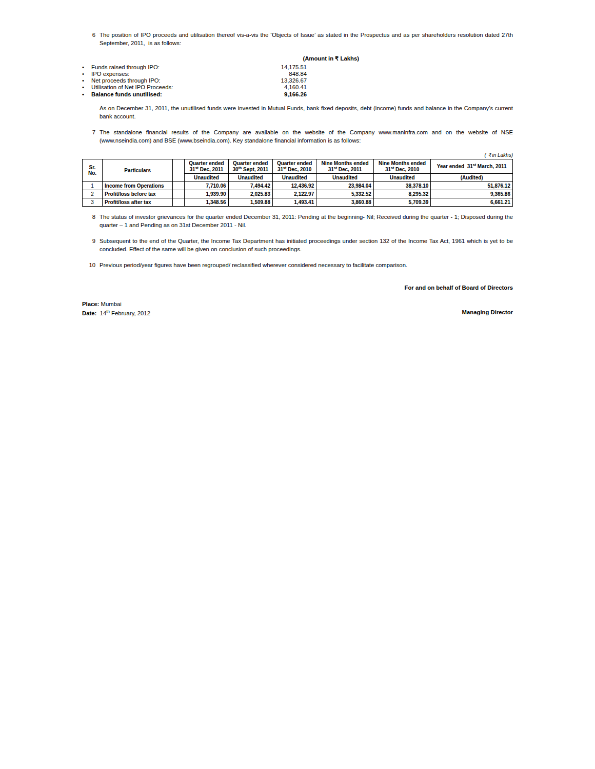6
The position of IPO proceeds and utilisation thereof vis-a-vis the ‘Objects of Issue’ as stated in the Prospectus and as per shareholders resolution dated 27th September, 2011, is as follows:
(Amount in ₹ Lakhs)
•Funds raised through IPO: 14,175.51
•IPO expenses: 848.84
•Net proceeds through IPO: 13,326.67
•Utilisation of Net IPO Proceeds: 4,160.41
•Balance funds unutilised: 9,166.26
As on December 31, 2011, the unutilised funds were invested in Mutual Funds, bank fixed deposits, debt (income) funds and balance in the Company’s current bank account.
7
The standalone financial results of the Company are available on the website of the Company www.maninfra.com and on the website of NSE (www.nseindia.com) and BSE (www.bseindia.com). Key standalone financial information is as follows:
( ₹ in Lakhs)
| Sr. No. | Particulars | | Quarter ended 31 st Dec, 2011 | Quarter ended 30 th Sept, 2011 | Quarter ended 31 st Dec, 2010 | Nine Months ended 31 st Dec, 2011 | Nine Months ended 31 st Dec, 2010 | Year ended 31 st March, 2011 |
| --- | --- | --- | --- | --- | --- | --- | --- | --- |
| Unaudited | Unaudited | Unaudited | Unaudited | Unaudited | (Audited) |
| 1 | Income from Operations | | 7,710.06 | 7,494.42 | 12,436.92 | 23,984.04 | 38,378.10 | 51,876.12 |
| 2 | Profit/loss before tax | | 1,939.90 | 2,025.83 | 2,122.97 | 5,332.52 | 8,295.32 | 9,365.86 |
| 3 | Profit/loss after tax | | 1,348.56 | 1,509.88 | 1,493.41 | 3,860.88 | 5,709.39 | 6,661.21 |
8
The status of investor grievances for the quarter ended December 31, 2011: Pending at the beginning- Nil; Received during the quarter - 1; Disposed during the quarter – 1 and Pending as on 31st December 2011 - Nil.
9
Subsequent to the end of the Quarter, the Income Tax Department has initiated proceedings under section 132 of the Income Tax Act, 1961 which is yet to be concluded. Effect of the same will be given on conclusion of such proceedings.
10
Previous period/year figures have been regrouped/ reclassified wherever considered necessary to facilitate comparison.
For and on behalf of Board of Directors
Place: Mumbai
Date: 14th February, 2012
Managing Director